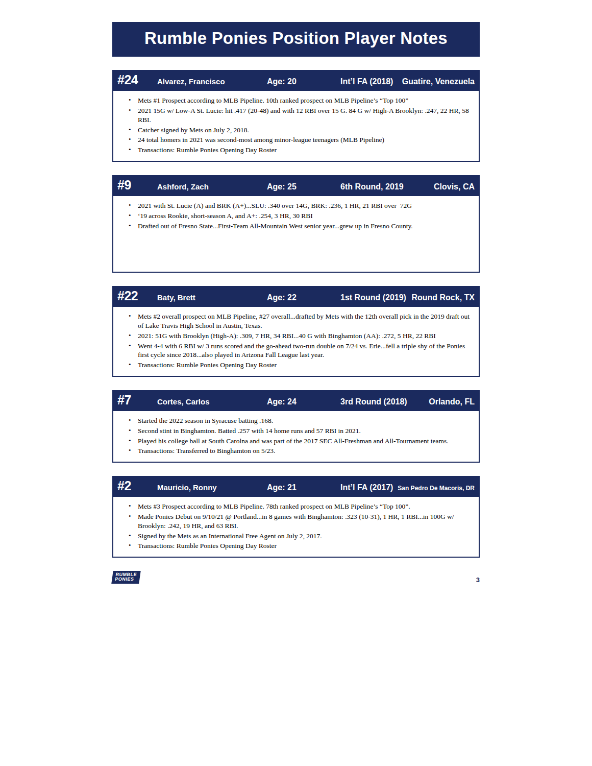Rumble Ponies Position Player Notes
#24 Alvarez, Francisco Age: 20 Int’l FA (2018) Guatire, Venezuela
Mets #1 Prospect according to MLB Pipeline. 10th ranked prospect on MLB Pipeline’s “Top 100”
2021 15G w/ Low-A St. Lucie: hit .417 (20-48) and with 12 RBI over 15 G. 84 G w/ High-A Brooklyn: .247, 22 HR, 58 RBI.
Catcher signed by Mets on July 2, 2018.
24 total homers in 2021 was second-most among minor-league teenagers (MLB Pipeline)
Transactions: Rumble Ponies Opening Day Roster
#9 Ashford, Zach Age: 25 6th Round, 2019 Clovis, CA
2021 with St. Lucie (A) and BRK (A+)...SLU: .340 over 14G, BRK: .236, 1 HR, 21 RBI over 72G
‘19 across Rookie, short-season A, and A+: .254, 3 HR, 30 RBI
Drafted out of Fresno State...First-Team All-Mountain West senior year...grew up in Fresno County.
#22 Baty, Brett Age: 22 1st Round (2019) Round Rock, TX
Mets #2 overall prospect on MLB Pipeline, #27 overall...drafted by Mets with the 12th overall pick in the 2019 draft out of Lake Travis High School in Austin, Texas.
2021: 51G with Brooklyn (High-A): .309, 7 HR, 34 RBI...40 G with Binghamton (AA): .272, 5 HR, 22 RBI
Went 4-4 with 6 RBI w/ 3 runs scored and the go-ahead two-run double on 7/24 vs. Erie...fell a triple shy of the Ponies first cycle since 2018...also played in Arizona Fall League last year.
Transactions: Rumble Ponies Opening Day Roster
#7 Cortes, Carlos Age: 24 3rd Round (2018) Orlando, FL
Started the 2022 season in Syracuse batting .168.
Second stint in Binghamton. Batted .257 with 14 home runs and 57 RBI in 2021.
Played his college ball at South Carolna and was part of the 2017 SEC All-Freshman and All-Tournament teams.
Transactions: Transferred to Binghamton on 5/23.
#2 Mauricio, Ronny Age: 21 Int’l FA (2017) San Pedro De Macoris, DR
Mets #3 Prospect according to MLB Pipeline. 78th ranked prospect on MLB Pipeline’s “Top 100”.
Made Ponies Debut on 9/10/21 @ Portland...in 8 games with Binghamton: .323 (10-31), 1 HR, 1 RBI...in 100G w/ Brooklyn: .242, 19 HR, and 63 RBI.
Signed by the Mets as an International Free Agent on July 2, 2017.
Transactions: Rumble Ponies Opening Day Roster
RUMBLE
PONIES 3